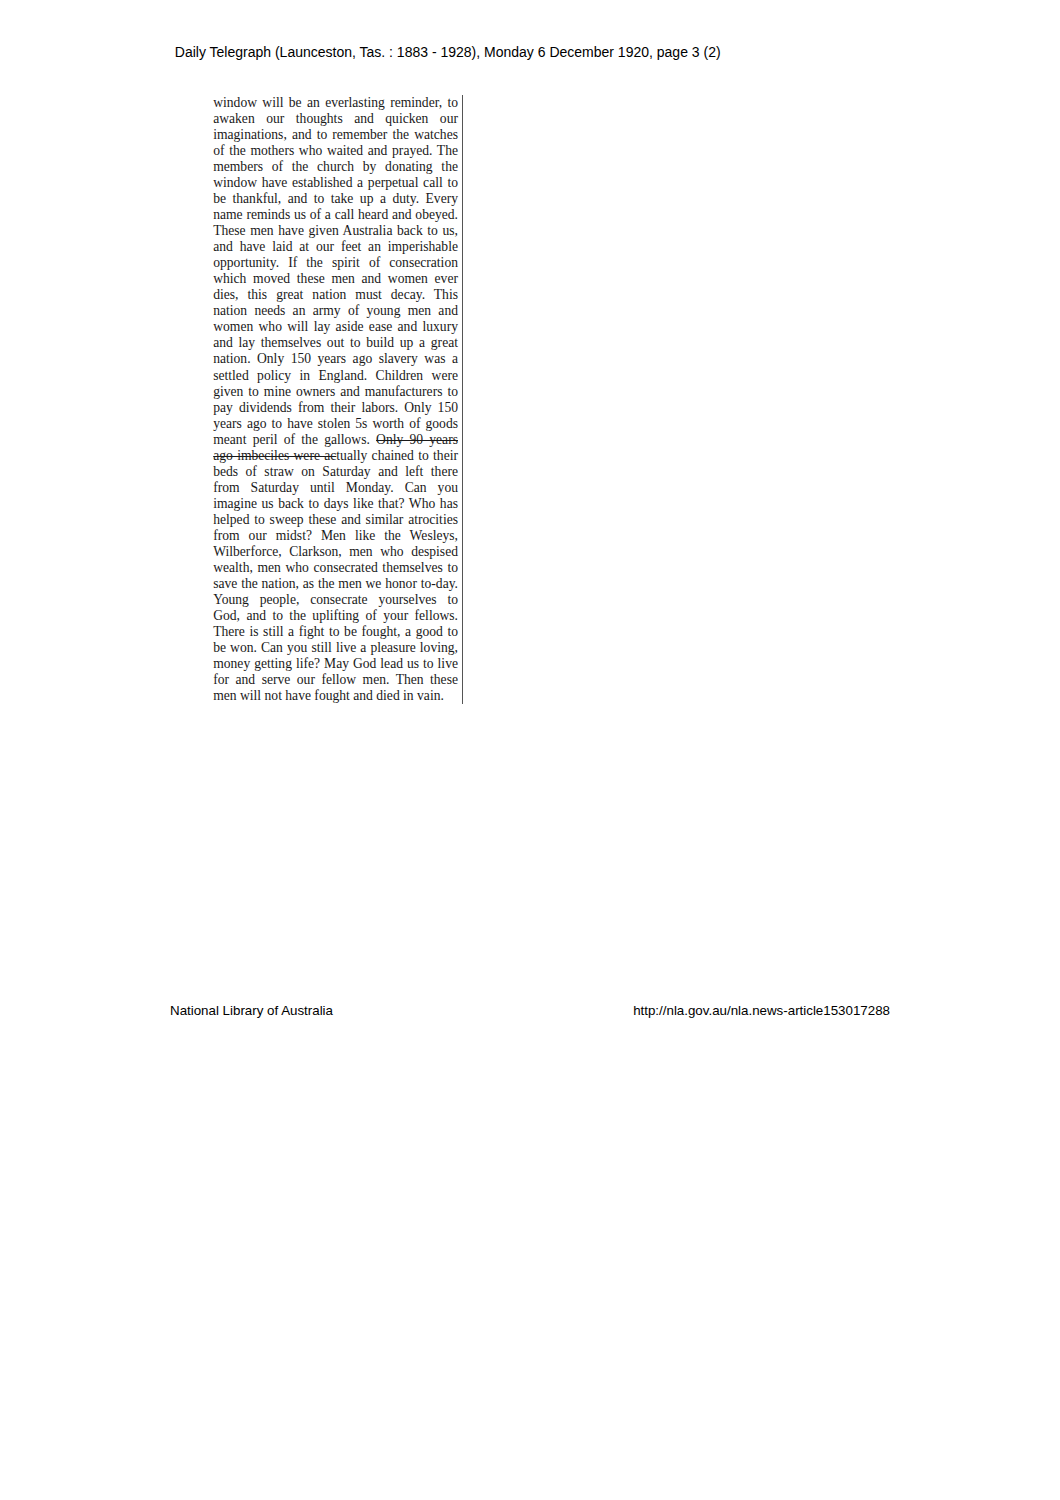Daily Telegraph (Launceston, Tas. : 1883 - 1928), Monday 6 December 1920, page 3 (2)
window will be an everlasting remind­er, to awaken our thoughts and quick­en our imaginations, and to remember the watches of the mothers who wait­ed and prayed. The members of the church by donating the window have established a perpetual call to be thankful, and to take up a duty. Every name reminds us of a call heard and obeyed. These men have given Australia back to us, and have laid at our feet an imperishable opportunity. If the spirit of consecration which moved these men and women ever dies, this great nation must decay. This nation needs an army of young men and women who will lay aside ease and luxury and lay themselves out to build up a great nation. Only 150 years ago slavery was a settled policy in England. Children were given to mine owners and manufacturers to pay dividends from their labors. Only 150 years ago to have stolen 5s worth of goods meant peril of the gallows. Only 90 years ago imbeciles were ac­tually chained to their beds of straw on Saturday and left there from Satur­day until Monday. Can you imagine us back to days like that? Who has helped to sweep these and similar atro­cities from our midst? Men like the Wesleys, Wilberforce, Clarkson, men who despised wealth, men who conse­crated themselves to save the nation, as the men we honor to-day. Young people, consecrate yourselves to God, and to the uplifting of your fellows. There is still a fight to be fought, a good to be won. Can you still live a pleasure loving, money getting life? May God lead us to live for and serve our fellow men. Then these men will not have fought and died in vain.
National Library of Australia
http://nla.gov.au/nla.news-article153017288